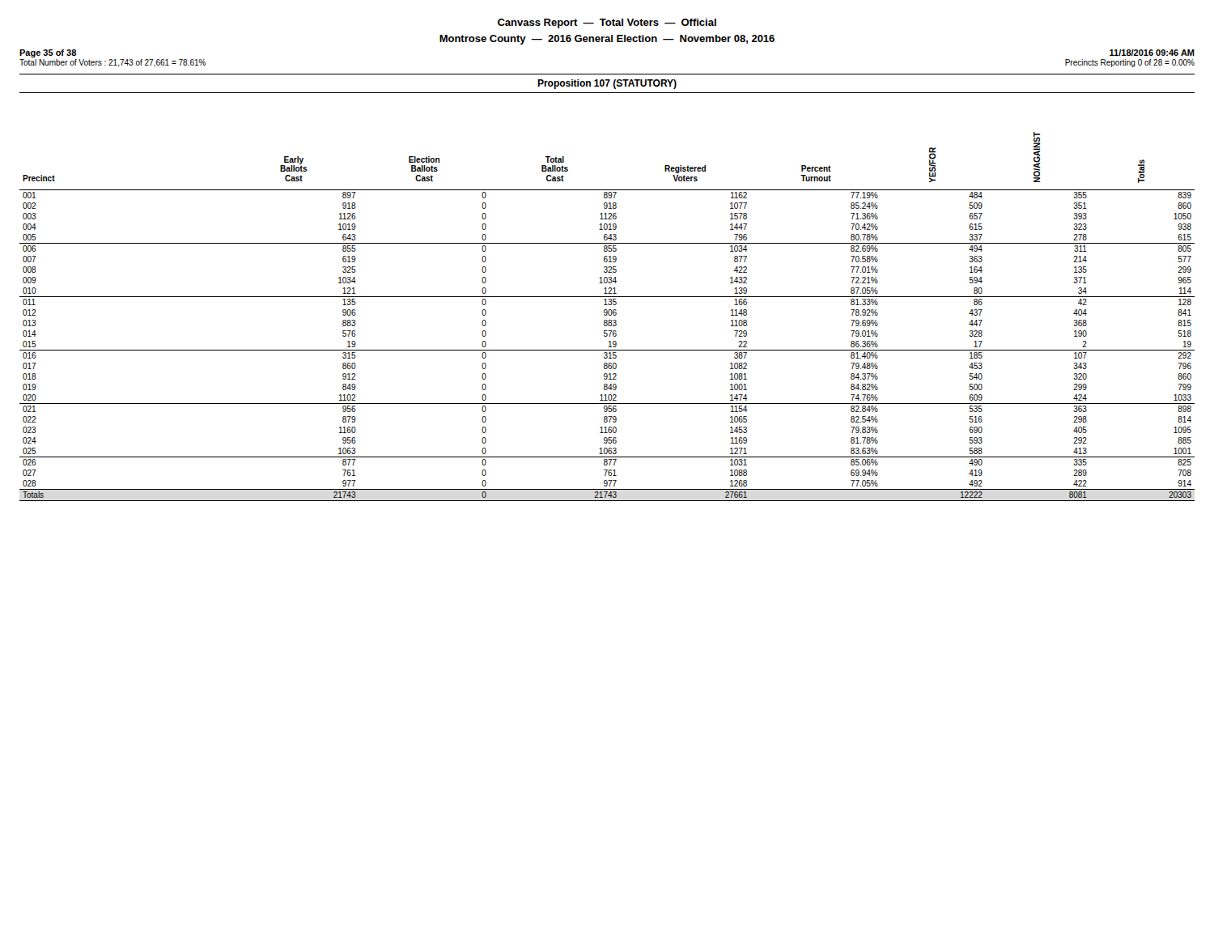Canvass Report — Total Voters — Official
Montrose County — 2016 General Election — November 08, 2016
Page 35 of 38
11/18/2016 09:46 AM
Total Number of Voters : 21,743 of 27,661 = 78.61%
Precincts Reporting 0 of 28 = 0.00%
Proposition 107 (STATUTORY)
| Precinct | Early Ballots Cast | Election Ballots Cast | Total Ballots Cast | Registered Voters | Percent Turnout | YES/FOR | NO/AGAINST | Totals |
| --- | --- | --- | --- | --- | --- | --- | --- | --- |
| 001 | 897 | 0 | 897 | 1162 | 77.19% | 484 | 355 | 839 |
| 002 | 918 | 0 | 918 | 1077 | 85.24% | 509 | 351 | 860 |
| 003 | 1126 | 0 | 1126 | 1578 | 71.36% | 657 | 393 | 1050 |
| 004 | 1019 | 0 | 1019 | 1447 | 70.42% | 615 | 323 | 938 |
| 005 | 643 | 0 | 643 | 796 | 80.78% | 337 | 278 | 615 |
| 006 | 855 | 0 | 855 | 1034 | 82.69% | 494 | 311 | 805 |
| 007 | 619 | 0 | 619 | 877 | 70.58% | 363 | 214 | 577 |
| 008 | 325 | 0 | 325 | 422 | 77.01% | 164 | 135 | 299 |
| 009 | 1034 | 0 | 1034 | 1432 | 72.21% | 594 | 371 | 965 |
| 010 | 121 | 0 | 121 | 139 | 87.05% | 80 | 34 | 114 |
| 011 | 135 | 0 | 135 | 166 | 81.33% | 86 | 42 | 128 |
| 012 | 906 | 0 | 906 | 1148 | 78.92% | 437 | 404 | 841 |
| 013 | 883 | 0 | 883 | 1108 | 79.69% | 447 | 368 | 815 |
| 014 | 576 | 0 | 576 | 729 | 79.01% | 328 | 190 | 518 |
| 015 | 19 | 0 | 19 | 22 | 86.36% | 17 | 2 | 19 |
| 016 | 315 | 0 | 315 | 387 | 81.40% | 185 | 107 | 292 |
| 017 | 860 | 0 | 860 | 1082 | 79.48% | 453 | 343 | 796 |
| 018 | 912 | 0 | 912 | 1081 | 84.37% | 540 | 320 | 860 |
| 019 | 849 | 0 | 849 | 1001 | 84.82% | 500 | 299 | 799 |
| 020 | 1102 | 0 | 1102 | 1474 | 74.76% | 609 | 424 | 1033 |
| 021 | 956 | 0 | 956 | 1154 | 82.84% | 535 | 363 | 898 |
| 022 | 879 | 0 | 879 | 1065 | 82.54% | 516 | 298 | 814 |
| 023 | 1160 | 0 | 1160 | 1453 | 79.83% | 690 | 405 | 1095 |
| 024 | 956 | 0 | 956 | 1169 | 81.78% | 593 | 292 | 885 |
| 025 | 1063 | 0 | 1063 | 1271 | 83.63% | 588 | 413 | 1001 |
| 026 | 877 | 0 | 877 | 1031 | 85.06% | 490 | 335 | 825 |
| 027 | 761 | 0 | 761 | 1088 | 69.94% | 419 | 289 | 708 |
| 028 | 977 | 0 | 977 | 1268 | 77.05% | 492 | 422 | 914 |
| Totals | 21743 | 0 | 21743 | 27661 | | 12222 | 8081 | 20303 |